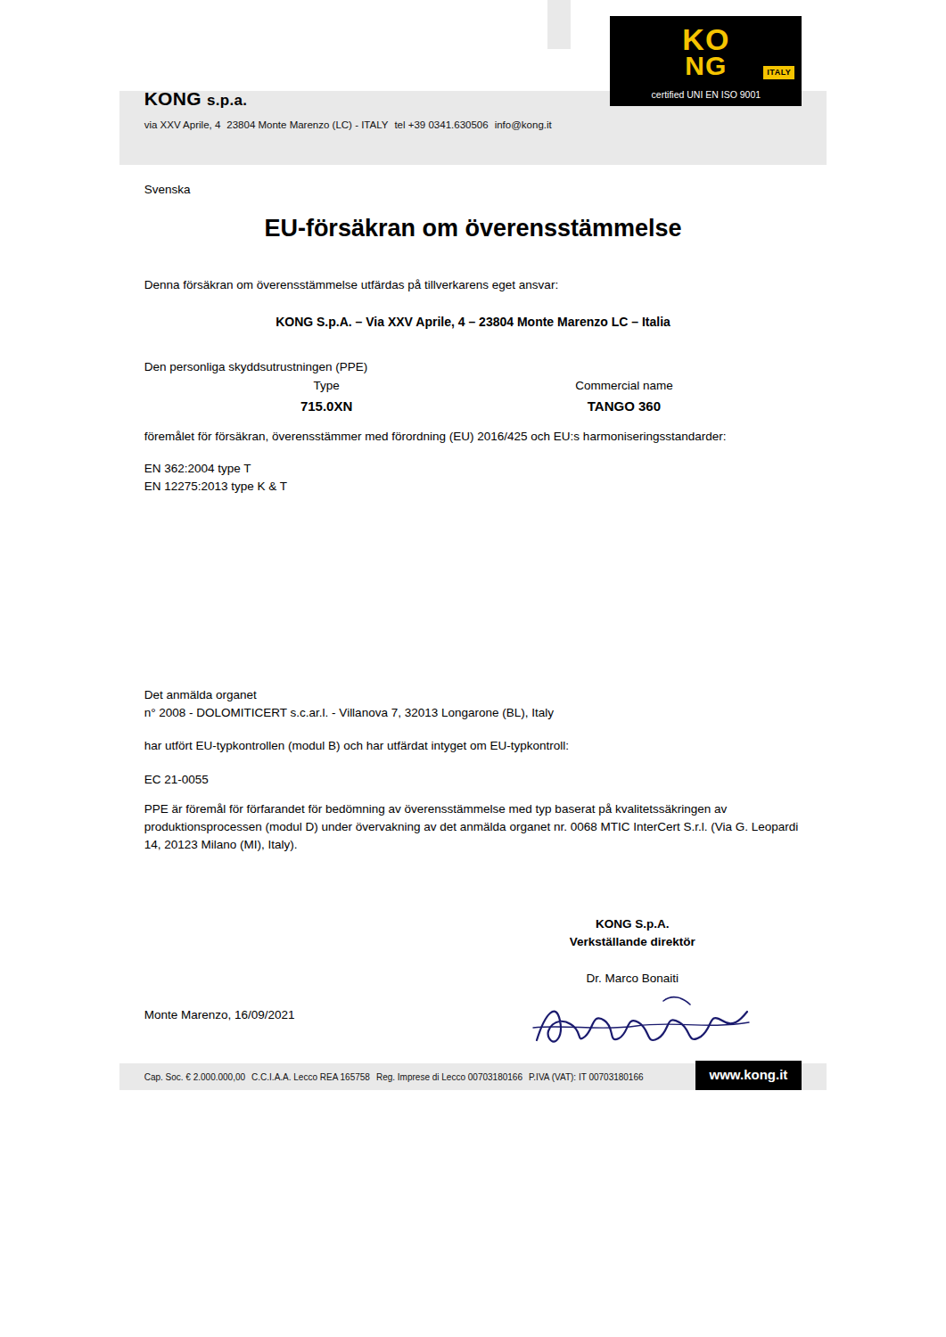KONG s.p.a.
via XXV Aprile, 4 23804 Monte Marenzo (LC) - ITALY tel +39 0341.630506 info@kong.it
KONG
ITALY
certified UNI EN ISO 9001
Svenska
EU-försäkran om överensstämmelse
Denna försäkran om överensstämmelse utfärdas på tillverkarens eget ansvar:
KONG S.p.A. – Via XXV Aprile, 4 – 23804 Monte Marenzo LC – Italia
Den personliga skyddsutrustningen (PPE)
| Type | Commercial name |
| 715.0XN | TANGO 360 |
föremålet för försäkran, överensstämmer med förordning (EU) 2016/425 och EU:s harmoniseringsstandarder:
EN 362:2004 type T
EN 12275:2013 type K & T
Det anmälda organet
n° 2008 - DOLOMITICERT s.c.ar.l. - Villanova 7, 32013 Longarone (BL), Italy
har utfört EU-typkontrollen (modul B) och har utfärdat intyget om EU-typkontroll:
EC 21-0055
PPE är föremål för förfarandet för bedömning av överensstämmelse med typ baserat på kvalitetssäkringen av produktionsprocessen (modul D) under övervakning av det anmälda organet nr. 0068 MTIC InterCert S.r.l. (Via G. Leopardi 14, 20123 Milano (MI), Italy).
KONG S.p.A.
Verkställande direktör
Dr. Marco Bonaiti
Monte Marenzo, 16/09/2021
Cap. Soc. € 2.000.000,00 C.C.I.A.A. Lecco REA 165758 Reg. Imprese di Lecco 00703180166 P.IVA (VAT): IT 00703180166
www. kong. it